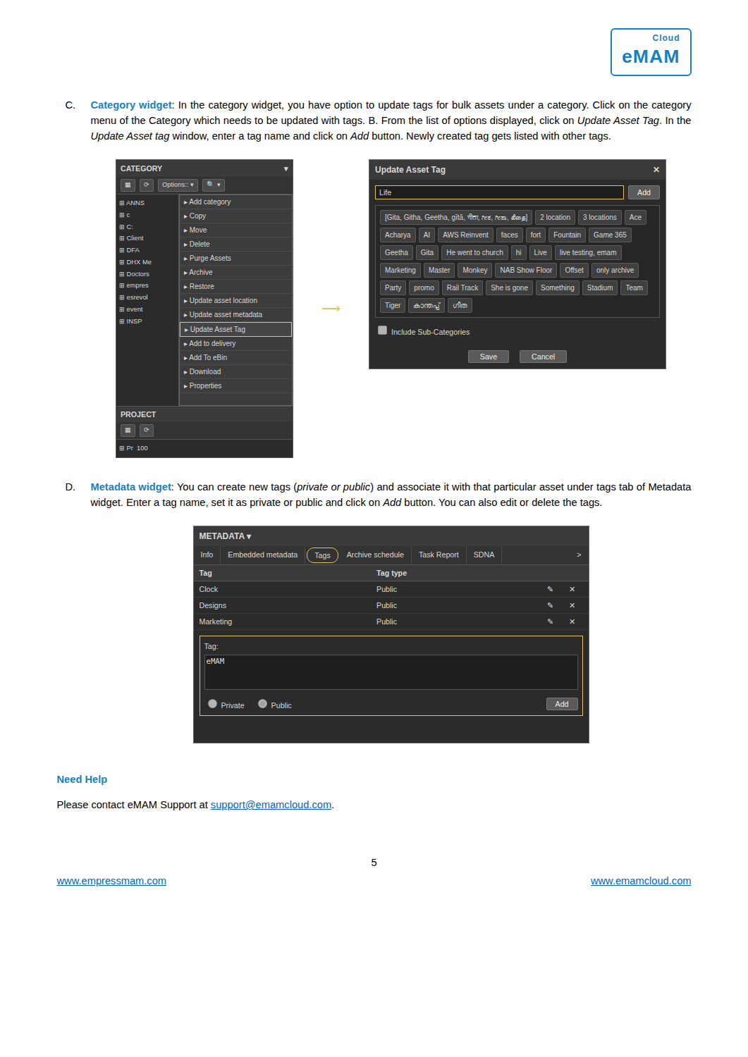CloudeMAM
C. Category widget: In the category widget, you have option to update tags for bulk assets under a category. Click on the category menu of the Category which needs to be updated with tags. B. From the list of options displayed, click on Update Asset Tag. In the Update Asset tag window, enter a tag name and click on Add button. Newly created tag gets listed with other tags.
CATEGORY▾
▦ ⟳ Options:: ▾ 🔍 ▾
⊞ ANNS
⊞ c
⊞ C:
⊞ Client
⊞ DFA
⊞ DHX Me
⊞ Doctors
⊞ empres
⊞ esrevol
⊞ event
⊞ INSP
▸ Add category
▸ Copy
▸ Move
▸ Delete
▸ Purge Assets
▸ Archive
▸ Restore
▸ Update asset location
▸ Update asset metadata
▸ Update Asset Tag
▸ Add to delivery
▸ Add To eBin
▸ Download
▸ Properties
PROJECT
▦ ⟳
⊞ Pr 100
⟶
Update Asset Tag✕
Add
[Gita, Githa, Geetha, gītā, गीता, ಗೀತ, ಗೀತಾ, கீதை] 2 location 3 locations Ace Acharya AI AWS Reinvent faces fort Fountain Game 365 Geetha Gita He went to church hi Live live testing, emam Marketing Master Monkey NAB Show Floor Offset only archive Party promo Rail Track She is gone Something Stadium Team Tiger കാന്തപ്പ് ഗീത
Include Sub-Categories
Save Cancel
D. Metadata widget: You can create new tags (private or public) and associate it with that particular asset under tags tab of Metadata widget. Enter a tag name, set it as private or public and click on Add button. You can also edit or delete the tags.
METADATA ▾
Info Embedded metadata Tags Archive schedule Task Report SDNA >
| Tag | Tag type | | |
| --- | --- | --- | --- |
| Clock | Public | ✎ | ✕ |
| Designs | Public | ✎ | ✕ |
| Marketing | Public | ✎ | ✕ |
Tag:
eMAM
Private Public Add
Need Help
Please contact eMAM Support at support@emamcloud.com.
5
www.empressmam.com www.emamcloud.com